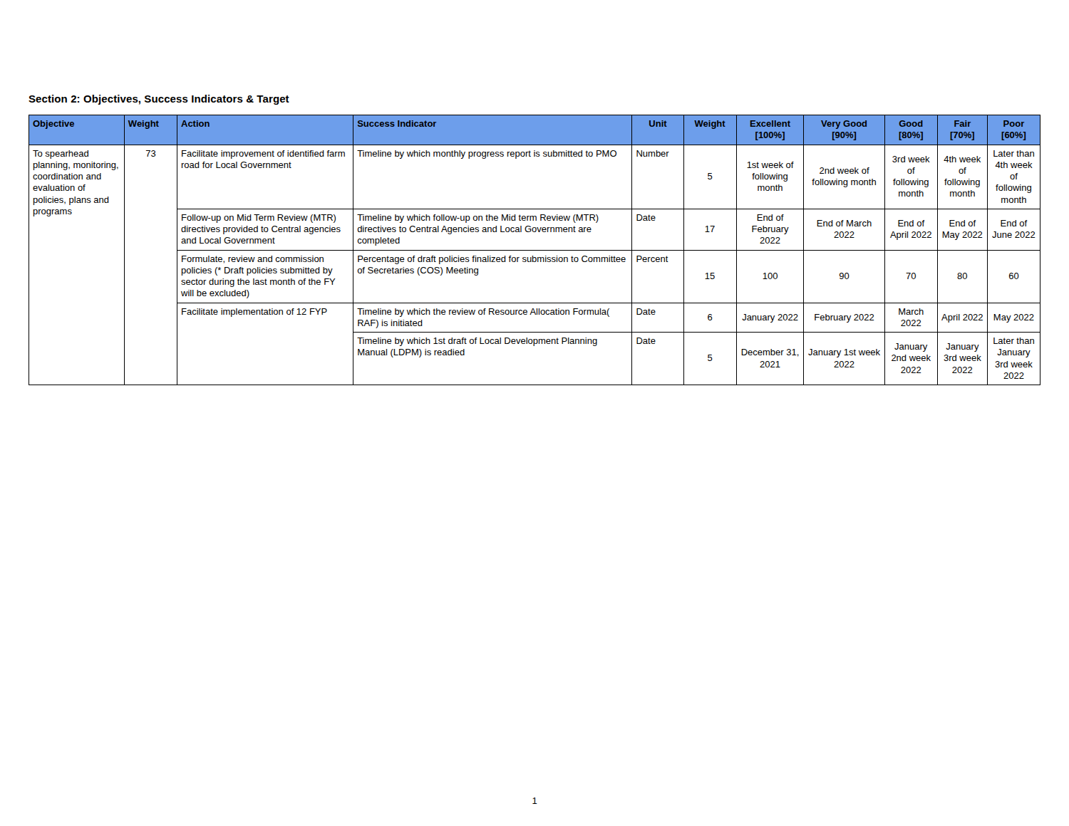Section 2: Objectives, Success Indicators & Target
| Objective | Weight | Action | Success Indicator | Unit | Weight | Excellent [100%] | Very Good [90%] | Good [80%] | Fair [70%] | Poor [60%] |
| --- | --- | --- | --- | --- | --- | --- | --- | --- | --- | --- |
| To spearhead planning, monitoring, coordination and evaluation of policies, plans and programs | 73 | Facilitate improvement of identified farm road for Local Government | Timeline by which monthly progress report is submitted to PMO | Number | 5 | 1st week of following month | 2nd week of following month | 3rd week of following month | 4th week of following month | Later than 4th week of following month |
| Follow-up on Mid Term Review (MTR) directives provided to Central agencies and Local Government | Timeline by which follow-up on the Mid term Review (MTR) directives to Central Agencies and Local Government are completed | Date | 17 | End of February 2022 | End of March 2022 | End of April 2022 | End of May 2022 | End of June 2022 |
| Formulate, review and commission policies (* Draft policies submitted by sector during the last month of the FY will be excluded) | Percentage of draft policies finalized for submission to Committee of Secretaries (COS) Meeting | Percent | 15 | 100 | 90 | 70 | 80 | 60 |
| Facilitate implementation of 12 FYP | Timeline by which the review of Resource Allocation Formula( RAF) is initiated | Date | 6 | January 2022 | February 2022 | March 2022 | April 2022 | May 2022 |
| Timeline by which 1st draft of Local Development Planning Manual (LDPM) is readied | Date | 5 | December 31, 2021 | January 1st week 2022 | January 2nd week 2022 | January 3rd week 2022 | Later than January 3rd week 2022 |
1